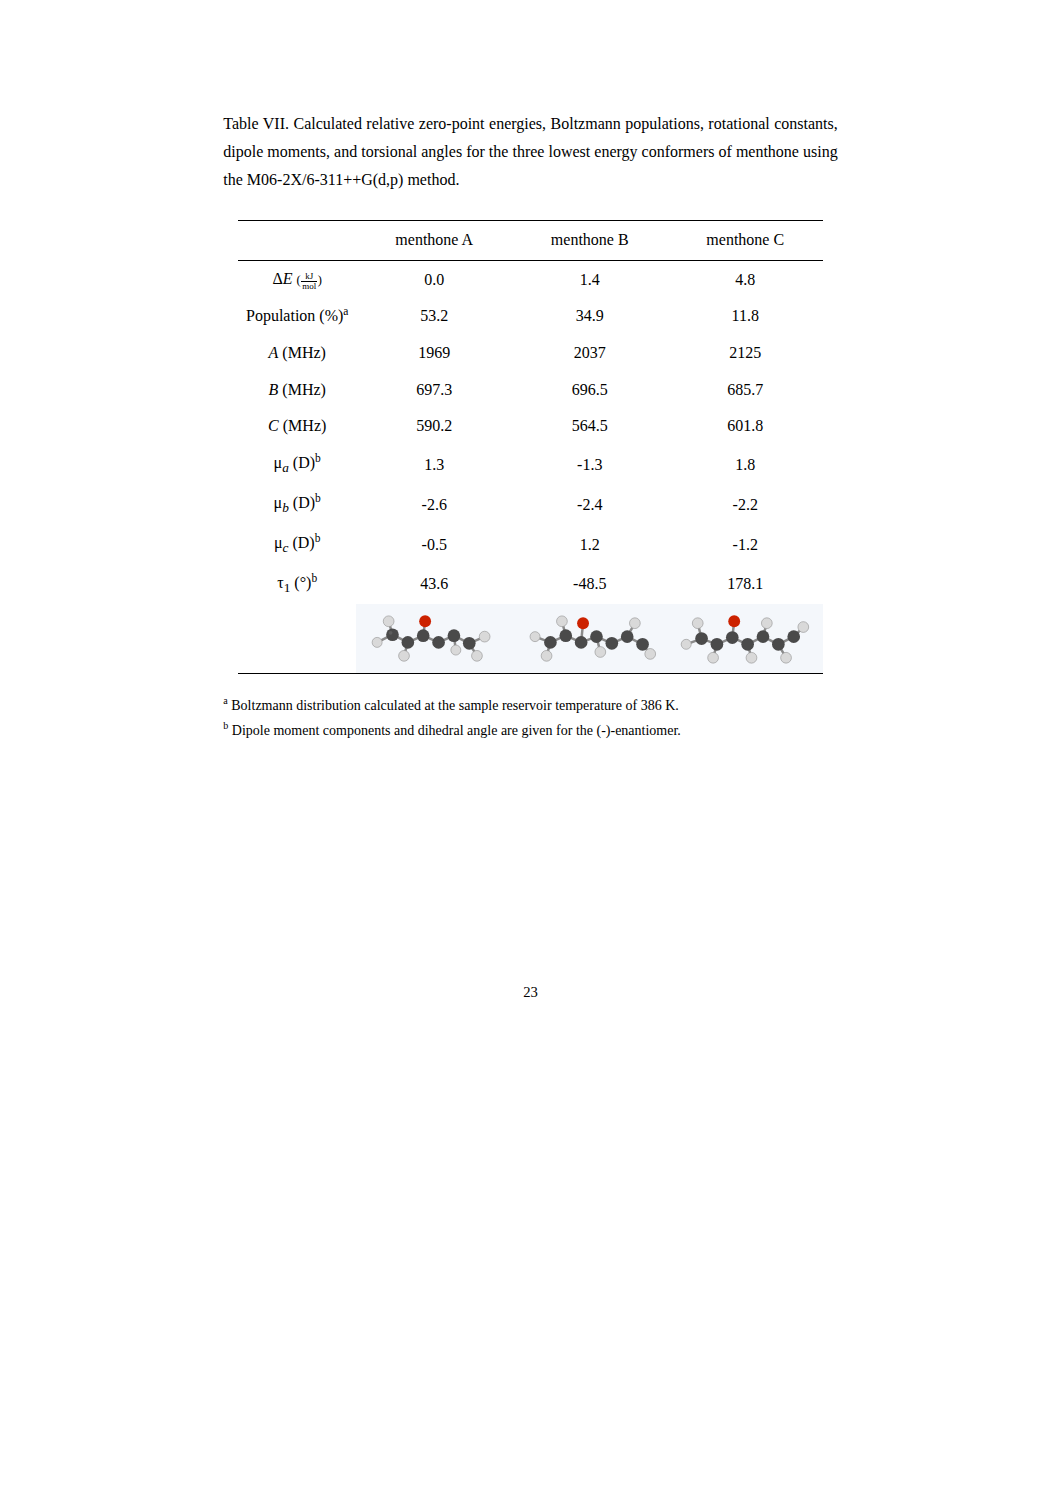Table VII. Calculated relative zero-point energies, Boltzmann populations, rotational constants, dipole moments, and torsional angles for the three lowest energy conformers of menthone using the M06-2X/6-311++G(d,p) method.
| | menthone A | menthone B | menthone C |
| --- | --- | --- | --- |
| Δ E ( kJ mol ) | 0.0 | 1.4 | 4.8 |
| Population (%) a | 53.2 | 34.9 | 11.8 |
| A (MHz) | 1969 | 2037 | 2125 |
| B (MHz) | 697.3 | 696.5 | 685.7 |
| C (MHz) | 590.2 | 564.5 | 601.8 |
| μ a (D) b | 1.3 | -1.3 | 1.8 |
| μ b (D) b | -2.6 | -2.4 | -2.2 |
| μ c (D) b | -0.5 | 1.2 | -1.2 |
| τ 1 (°) b | 43.6 | -48.5 | 178.1 |
a Boltzmann distribution calculated at the sample reservoir temperature of 386 K.
b Dipole moment components and dihedral angle are given for the (-)-enantiomer.
23